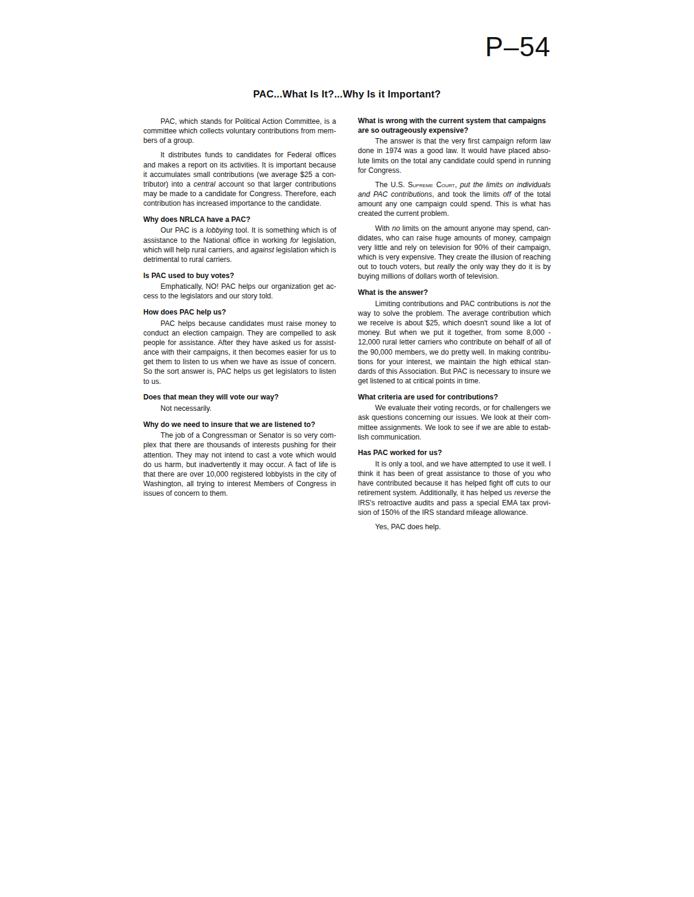P–54
PAC...What Is It?...Why Is it Important?
PAC, which stands for Political Action Committee, is a committee which collects voluntary contributions from members of a group.
It distributes funds to candidates for Federal offices and makes a report on its activities. It is important because it accumulates small contributions (we average $25 a contributor) into a central account so that larger contributions may be made to a candidate for Congress. Therefore, each contribution has increased importance to the candidate.
Why does NRLCA have a PAC?
Our PAC is a lobbying tool. It is something which is of assistance to the National office in working for legislation, which will help rural carriers, and against legislation which is detrimental to rural carriers.
Is PAC used to buy votes?
Emphatically, NO! PAC helps our organization get access to the legislators and our story told.
How does PAC help us?
PAC helps because candidates must raise money to conduct an election campaign. They are compelled to ask people for assistance. After they have asked us for assistance with their campaigns, it then becomes easier for us to get them to listen to us when we have as issue of concern. So the sort answer is, PAC helps us get legislators to listen to us.
Does that mean they will vote our way?
Not necessarily.
Why do we need to insure that we are listened to?
The job of a Congressman or Senator is so very complex that there are thousands of interests pushing for their attention. They may not intend to cast a vote which would do us harm, but inadvertently it may occur. A fact of life is that there are over 10,000 registered lobbyists in the city of Washington, all trying to interest Members of Congress in issues of concern to them.
What is wrong with the current system that campaigns are so outrageously expensive?
The answer is that the very first campaign reform law done in 1974 was a good law. It would have placed absolute limits on the total any candidate could spend in running for Congress.
The U.S. Supreme Court, put the limits on individuals and PAC contributions, and took the limits off of the total amount any one campaign could spend. This is what has created the current problem.
With no limits on the amount anyone may spend, candidates, who can raise huge amounts of money, campaign very little and rely on television for 90% of their campaign, which is very expensive. They create the illusion of reaching out to touch voters, but really the only way they do it is by buying millions of dollars worth of television.
What is the answer?
Limiting contributions and PAC contributions is not the way to solve the problem. The average contribution which we receive is about $25, which doesn't sound like a lot of money. But when we put it together, from some 8,000 - 12,000 rural letter carriers who contribute on behalf of all of the 90,000 members, we do pretty well. In making contributions for your interest, we maintain the high ethical standards of this Association. But PAC is necessary to insure we get listened to at critical points in time.
What criteria are used for contributions?
We evaluate their voting records, or for challengers we ask questions concerning our issues. We look at their committee assignments. We look to see if we are able to establish communication.
Has PAC worked for us?
It is only a tool, and we have attempted to use it well. I think it has been of great assistance to those of you who have contributed because it has helped fight off cuts to our retirement system. Additionally, it has helped us reverse the IRS's retroactive audits and pass a special EMA tax provision of 150% of the IRS standard mileage allowance.
Yes, PAC does help.